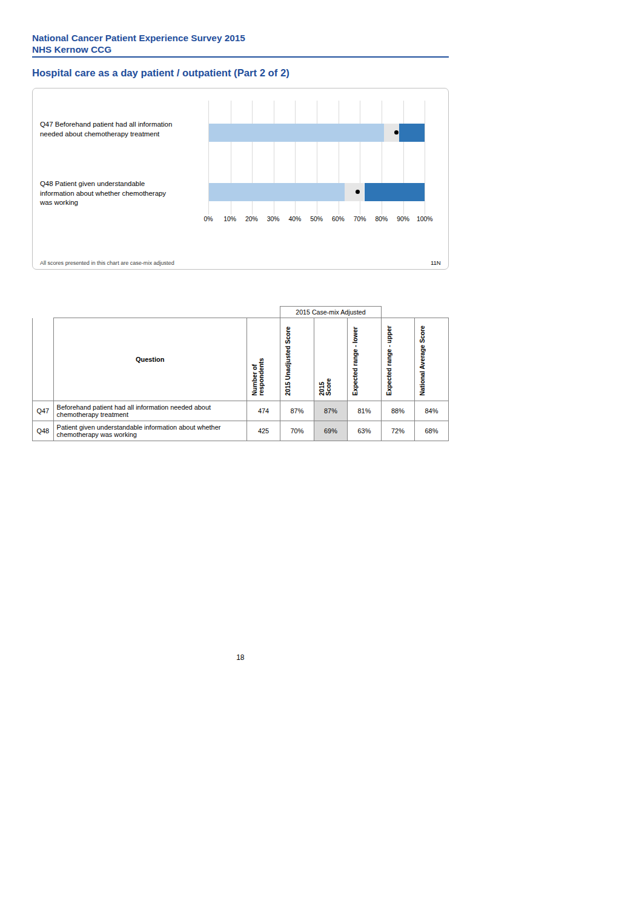National Cancer Patient Experience Survey 2015
NHS Kernow CCG
Hospital care as a day patient / outpatient (Part 2 of 2)
Q47 Beforehand patient had all information
needed about chemotherapy treatment
Q48 Patient given understandable
information about whether chemotherapy
was working
0% 10% 20% 30% 40% 50% 60% 70% 80% 90% 100%
All scores presented in this chart are case-mix adjusted
11N
| | | | 2015 Case-mix Adjusted | |
| | Question | Number of respondents | 2015 Unadjusted Score | 2015 Score | Expected range - lower | Expected range - upper | National Average Score |
| Q47 | Beforehand patient had all information needed about chemotherapy treatment | 474 | 87% | 87% | 81% | 88% | 84% |
| Q48 | Patient given understandable information about whether chemotherapy was working | 425 | 70% | 69% | 63% | 72% | 68% |
18